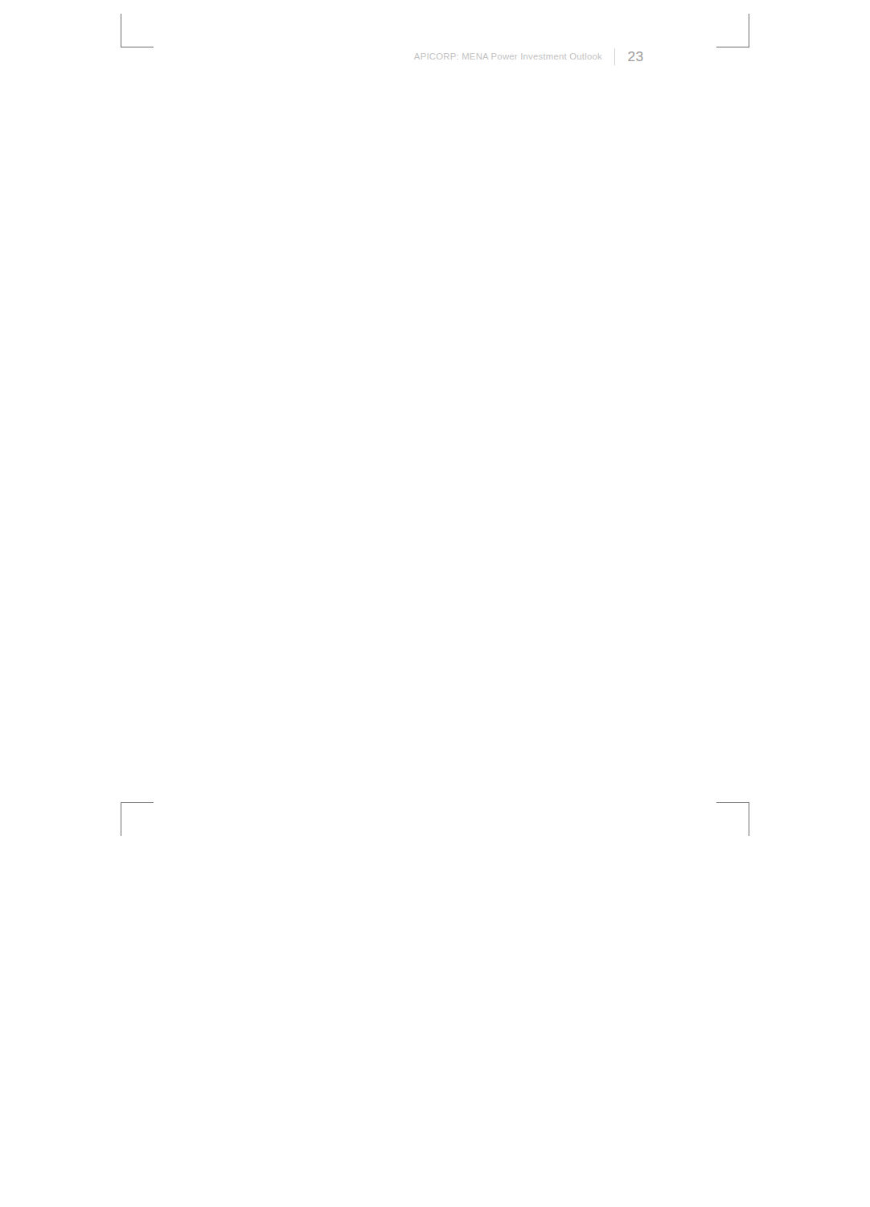APICORP: MENA Power Investment Outlook 23